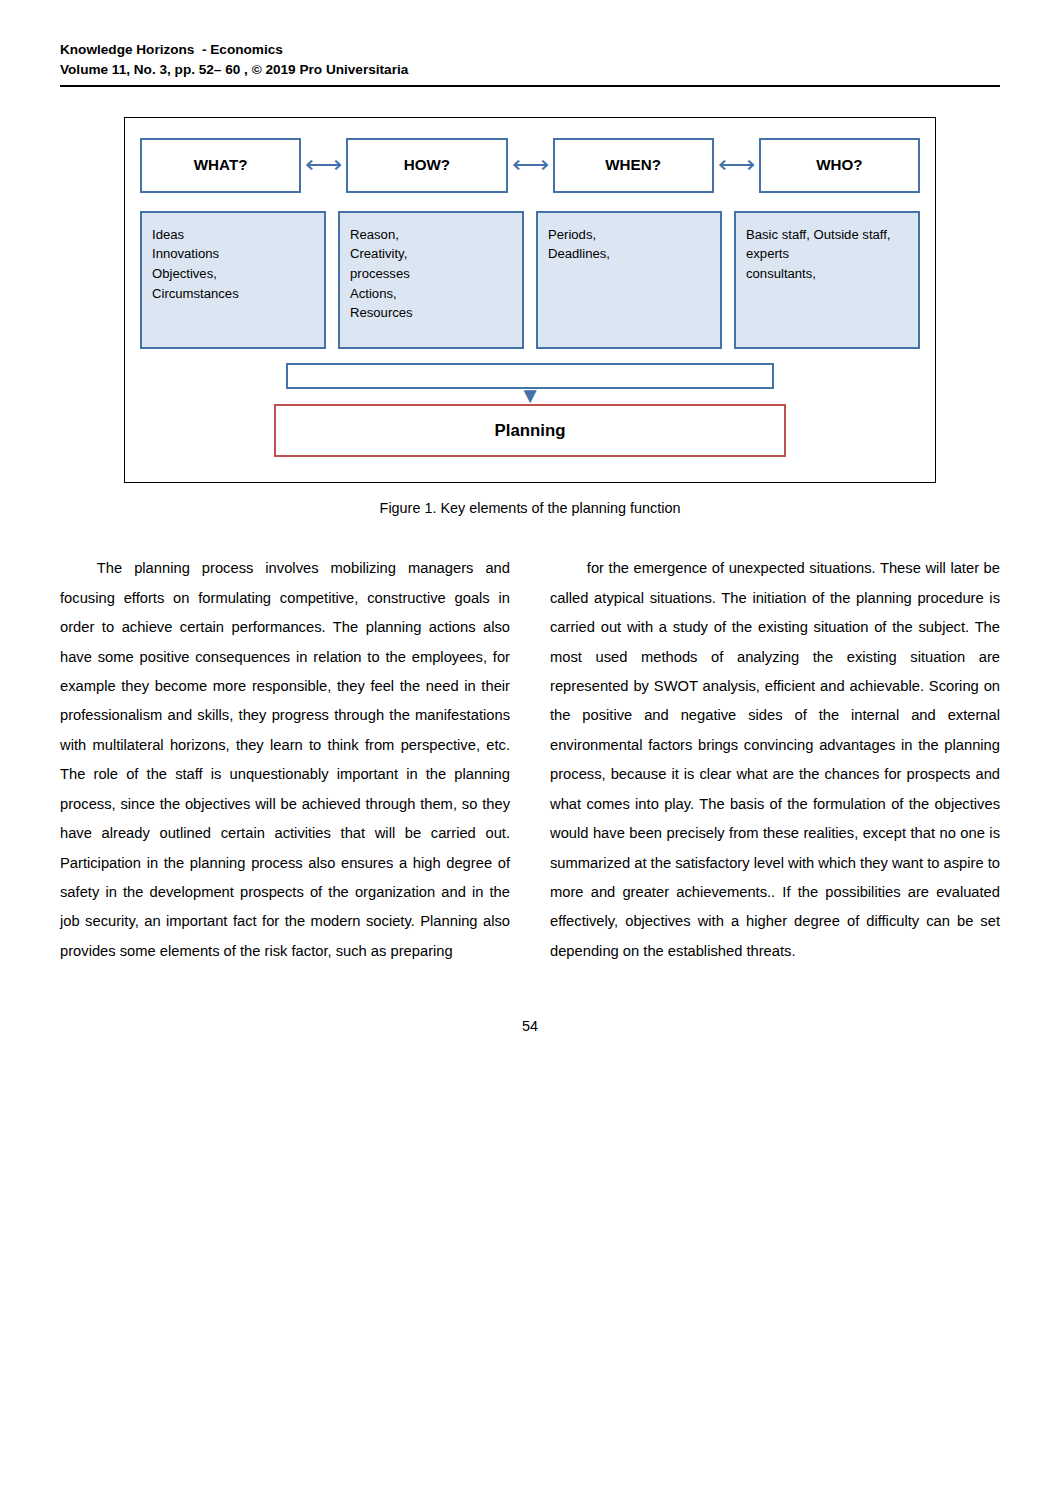Knowledge Horizons - Economics
Volume 11, No. 3, pp. 52– 60 , © 2019 Pro Universitaria
WHAT?
⟷
HOW?
⟷
WHEN?
⟷
WHO?
Ideas
Innovations
Objectives,
Circumstances
Reason,
Creativity,
processes
Actions,
Resources
Periods,
Deadlines,
Basic staff, Outside staff,
experts
consultants,
▼
Planning
Figure 1. Key elements of the planning function
The planning process involves mobilizing managers and focusing efforts on formulating competitive, constructive goals in order to achieve certain performances. The planning actions also have some positive consequences in relation to the employees, for example they become more responsible, they feel the need in their professionalism and skills, they progress through the manifestations with multilateral horizons, they learn to think from perspective, etc. The role of the staff is unquestionably important in the planning process, since the objectives will be achieved through them, so they have already outlined certain activities that will be carried out. Participation in the planning process also ensures a high degree of safety in the development prospects of the organization and in the job security, an important fact for the modern society. Planning also provides some elements of the risk factor, such as preparing
for the emergence of unexpected situations. These will later be called atypical situations. The initiation of the planning procedure is carried out with a study of the existing situation of the subject. The most used methods of analyzing the existing situation are represented by SWOT analysis, efficient and achievable. Scoring on the positive and negative sides of the internal and external environmental factors brings convincing advantages in the planning process, because it is clear what are the chances for prospects and what comes into play. The basis of the formulation of the objectives would have been precisely from these realities, except that no one is summarized at the satisfactory level with which they want to aspire to more and greater achievements.. If the possibilities are evaluated effectively, objectives with a higher degree of difficulty can be set depending on the established threats.
54